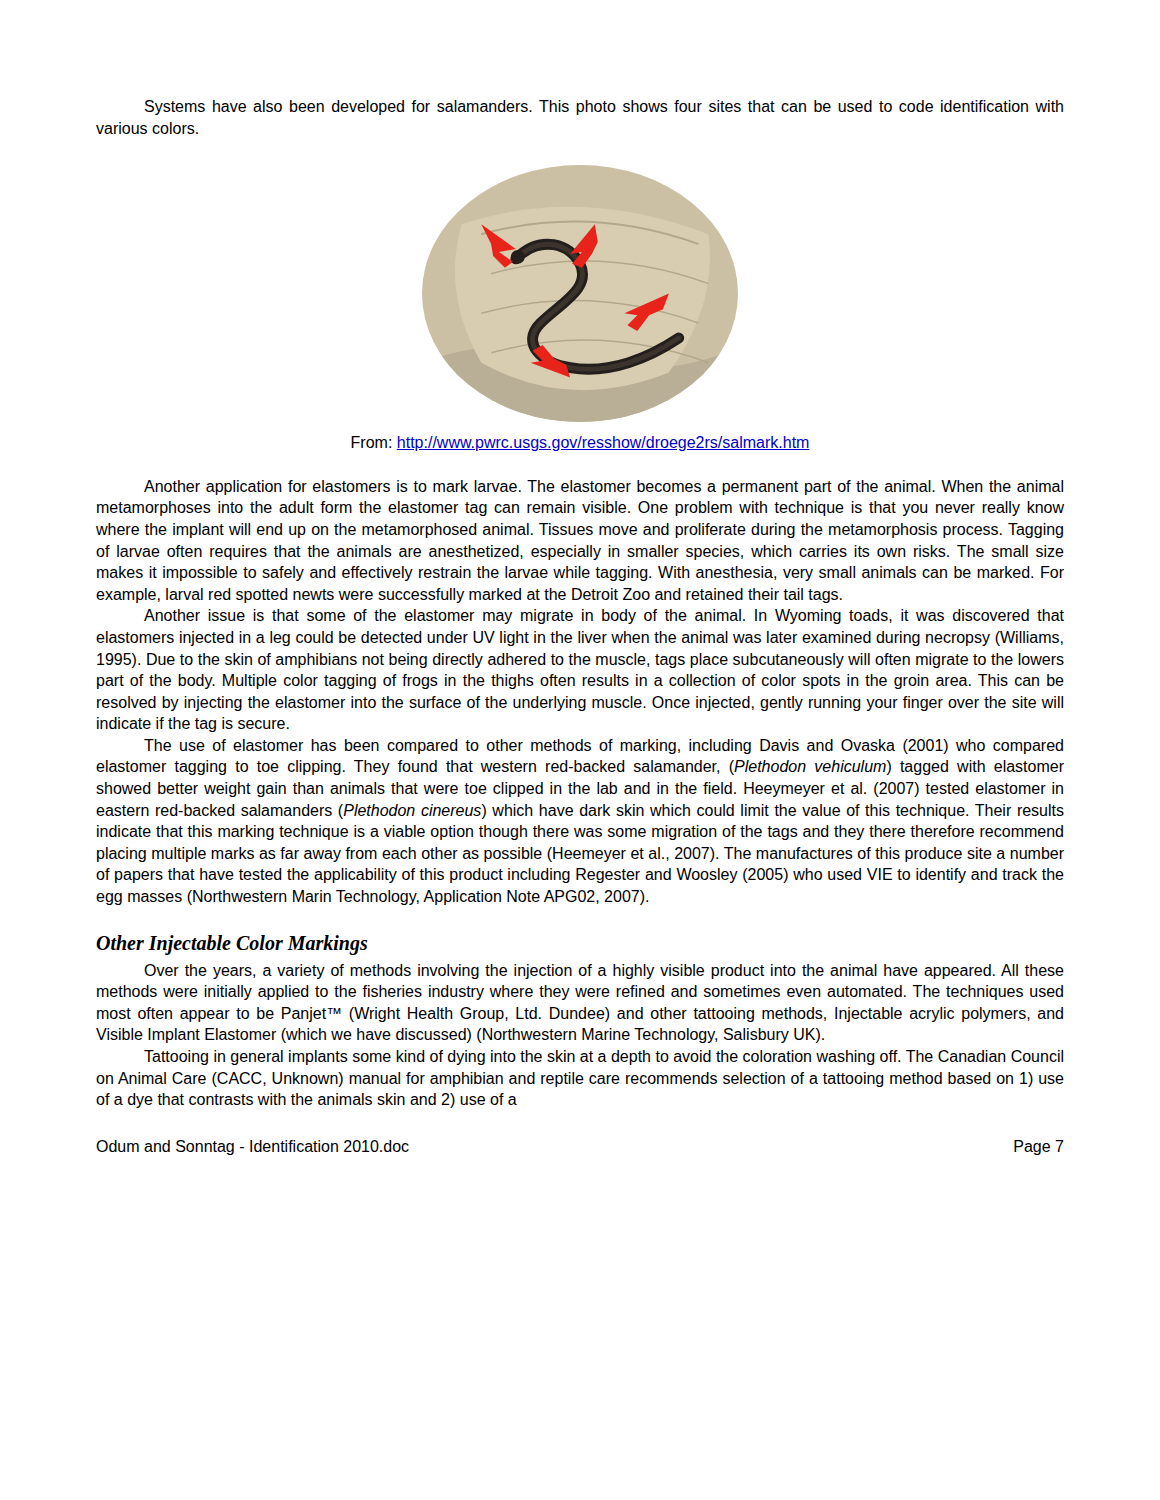Systems have also been developed for salamanders. This photo shows four sites that can be used to code identification with various colors.
From: http://www.pwrc.usgs.gov/resshow/droege2rs/salmark.htm
Another application for elastomers is to mark larvae. The elastomer becomes a permanent part of the animal. When the animal metamorphoses into the adult form the elastomer tag can remain visible. One problem with technique is that you never really know where the implant will end up on the metamorphosed animal. Tissues move and proliferate during the metamorphosis process. Tagging of larvae often requires that the animals are anesthetized, especially in smaller species, which carries its own risks. The small size makes it impossible to safely and effectively restrain the larvae while tagging. With anesthesia, very small animals can be marked. For example, larval red spotted newts were successfully marked at the Detroit Zoo and retained their tail tags.
Another issue is that some of the elastomer may migrate in body of the animal. In Wyoming toads, it was discovered that elastomers injected in a leg could be detected under UV light in the liver when the animal was later examined during necropsy (Williams, 1995). Due to the skin of amphibians not being directly adhered to the muscle, tags place subcutaneously will often migrate to the lowers part of the body. Multiple color tagging of frogs in the thighs often results in a collection of color spots in the groin area. This can be resolved by injecting the elastomer into the surface of the underlying muscle. Once injected, gently running your finger over the site will indicate if the tag is secure.
The use of elastomer has been compared to other methods of marking, including Davis and Ovaska (2001) who compared elastomer tagging to toe clipping. They found that western red-backed salamander, (Plethodon vehiculum) tagged with elastomer showed better weight gain than animals that were toe clipped in the lab and in the field. Heeymeyer et al. (2007) tested elastomer in eastern red-backed salamanders (Plethodon cinereus) which have dark skin which could limit the value of this technique. Their results indicate that this marking technique is a viable option though there was some migration of the tags and they there therefore recommend placing multiple marks as far away from each other as possible (Heemeyer et al., 2007). The manufactures of this produce site a number of papers that have tested the applicability of this product including Regester and Woosley (2005) who used VIE to identify and track the egg masses (Northwestern Marin Technology, Application Note APG02, 2007).
Other Injectable Color Markings
Over the years, a variety of methods involving the injection of a highly visible product into the animal have appeared. All these methods were initially applied to the fisheries industry where they were refined and sometimes even automated. The techniques used most often appear to be Panjet™ (Wright Health Group, Ltd. Dundee) and other tattooing methods, Injectable acrylic polymers, and Visible Implant Elastomer (which we have discussed) (Northwestern Marine Technology, Salisbury UK).
Tattooing in general implants some kind of dying into the skin at a depth to avoid the coloration washing off. The Canadian Council on Animal Care (CACC, Unknown) manual for amphibian and reptile care recommends selection of a tattooing method based on 1) use of a dye that contrasts with the animals skin and 2) use of a
Odum and Sonntag - Identification 2010.doc Page 7